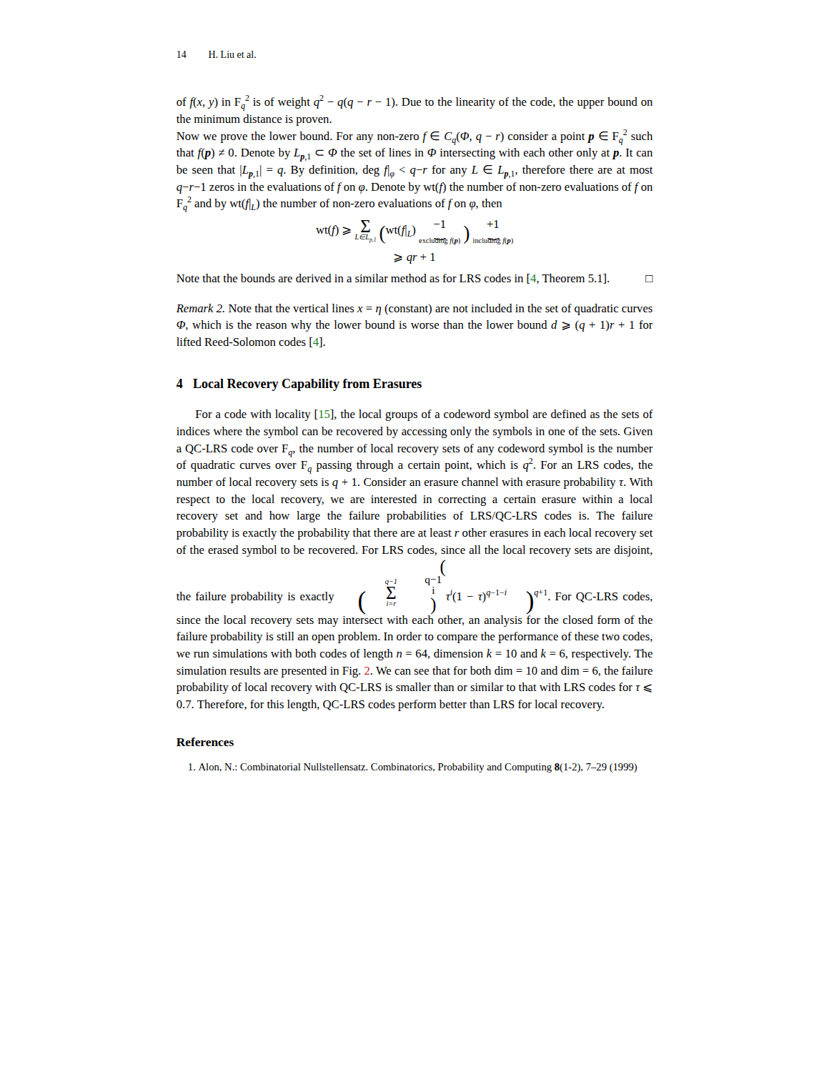14 H. Liu et al.
of f(x, y) in Fq2 is of weight q2 − q(q − r − 1). Due to the linearity of the code, the upper bound on the minimum distance is proven.
Now we prove the lower bound. For any non-zero f ∈ Cq(Φ, q − r) consider a point p ∈ Fq2 such that f(p) ≠ 0. Denote by Lp,1 ⊂ Φ the set of lines in Φ intersecting with each other only at p. It can be seen that |Lp,1| = q. By definition, deg f|φ < q−r for any L ∈ Lp,1, therefore there are at most q−r−1 zeros in the evaluations of f on φ. Denote by wt(f) the number of non-zero evaluations of f on Fq2 and by wt(f|L) the number of non-zero evaluations of f on φ, then
wt(f) ⩾ ΣL∈Lp,1 (wt(f|L) −1⏟excluding f(p) ) +1⏟including f(p) ⩾ qr + 1
Note that the bounds are derived in a similar method as for LRS codes in [4, Theorem 5.1].□
Remark 2. Note that the vertical lines x = η (constant) are not included in the set of quadratic curves Φ, which is the reason why the lower bound is worse than the lower bound d ⩾ (q + 1)r + 1 for lifted Reed-Solomon codes [4].
4 Local Recovery Capability from Erasures
For a code with locality [15], the local groups of a codeword symbol are defined as the sets of indices where the symbol can be recovered by accessing only the symbols in one of the sets. Given a QC-LRS code over Fq, the number of local recovery sets of any codeword symbol is the number of quadratic curves over Fq passing through a certain point, which is q2. For an LRS codes, the number of local recovery sets is q + 1. Consider an erasure channel with erasure probability τ. With respect to the local recovery, we are interested in correcting a certain erasure within a local recovery set and how large the failure probabilities of LRS/QC-LRS codes is. The failure probability is exactly the probability that there are at least r other erasures in each local recovery set of the erased symbol to be recovered. For LRS codes, since all the local recovery sets are disjoint, the failure probability is exactly (q−1 Σi=r (q−1 i) τi(1 − τ)q−1−i)q+1. For QC-LRS codes, since the local recovery sets may intersect with each other, an analysis for the closed form of the failure probability is still an open problem. In order to compare the performance of these two codes, we run simulations with both codes of length n = 64, dimension k = 10 and k = 6, respectively. The simulation results are presented in Fig. 2. We can see that for both dim = 10 and dim = 6, the failure probability of local recovery with QC-LRS is smaller than or similar to that with LRS codes for τ ⩽ 0.7. Therefore, for this length, QC-LRS codes perform better than LRS for local recovery.
References
Alon, N.: Combinatorial Nullstellensatz. Combinatorics, Probability and Computing 8(1-2), 7–29 (1999)